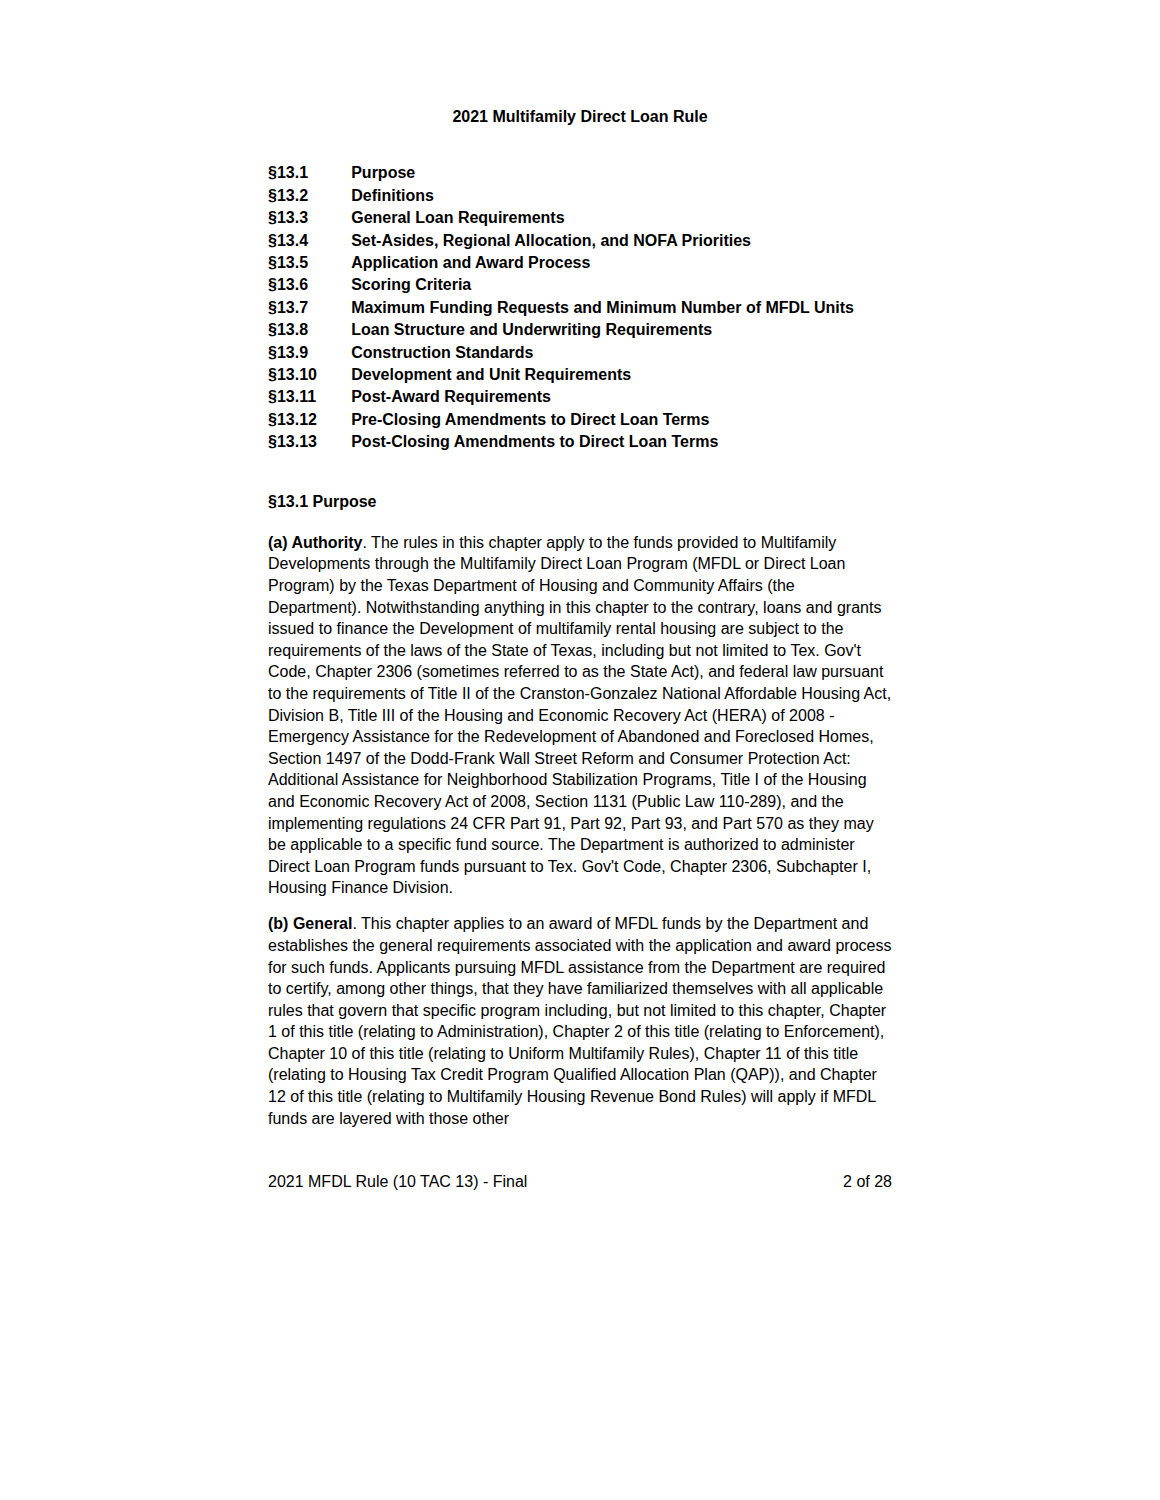2021 Multifamily Direct Loan Rule
§13.1 Purpose
§13.2 Definitions
§13.3 General Loan Requirements
§13.4 Set-Asides, Regional Allocation, and NOFA Priorities
§13.5 Application and Award Process
§13.6 Scoring Criteria
§13.7 Maximum Funding Requests and Minimum Number of MFDL Units
§13.8 Loan Structure and Underwriting Requirements
§13.9 Construction Standards
§13.10 Development and Unit Requirements
§13.11 Post-Award Requirements
§13.12 Pre-Closing Amendments to Direct Loan Terms
§13.13 Post-Closing Amendments to Direct Loan Terms
§13.1 Purpose
(a) Authority. The rules in this chapter apply to the funds provided to Multifamily Developments through the Multifamily Direct Loan Program (MFDL or Direct Loan Program) by the Texas Department of Housing and Community Affairs (the Department). Notwithstanding anything in this chapter to the contrary, loans and grants issued to finance the Development of multifamily rental housing are subject to the requirements of the laws of the State of Texas, including but not limited to Tex. Gov't Code, Chapter 2306 (sometimes referred to as the State Act), and federal law pursuant to the requirements of Title II of the Cranston-Gonzalez National Affordable Housing Act, Division B, Title III of the Housing and Economic Recovery Act (HERA) of 2008 - Emergency Assistance for the Redevelopment of Abandoned and Foreclosed Homes, Section 1497 of the Dodd-Frank Wall Street Reform and Consumer Protection Act: Additional Assistance for Neighborhood Stabilization Programs, Title I of the Housing and Economic Recovery Act of 2008, Section 1131 (Public Law 110-289), and the implementing regulations 24 CFR Part 91, Part 92, Part 93, and Part 570 as they may be applicable to a specific fund source. The Department is authorized to administer Direct Loan Program funds pursuant to Tex. Gov't Code, Chapter 2306, Subchapter I, Housing Finance Division.
(b) General. This chapter applies to an award of MFDL funds by the Department and establishes the general requirements associated with the application and award process for such funds. Applicants pursuing MFDL assistance from the Department are required to certify, among other things, that they have familiarized themselves with all applicable rules that govern that specific program including, but not limited to this chapter, Chapter 1 of this title (relating to Administration), Chapter 2 of this title (relating to Enforcement), Chapter 10 of this title (relating to Uniform Multifamily Rules), Chapter 11 of this title (relating to Housing Tax Credit Program Qualified Allocation Plan (QAP)), and Chapter 12 of this title (relating to Multifamily Housing Revenue Bond Rules) will apply if MFDL funds are layered with those other
2021 MFDL Rule (10 TAC 13) - Final 2 of 28